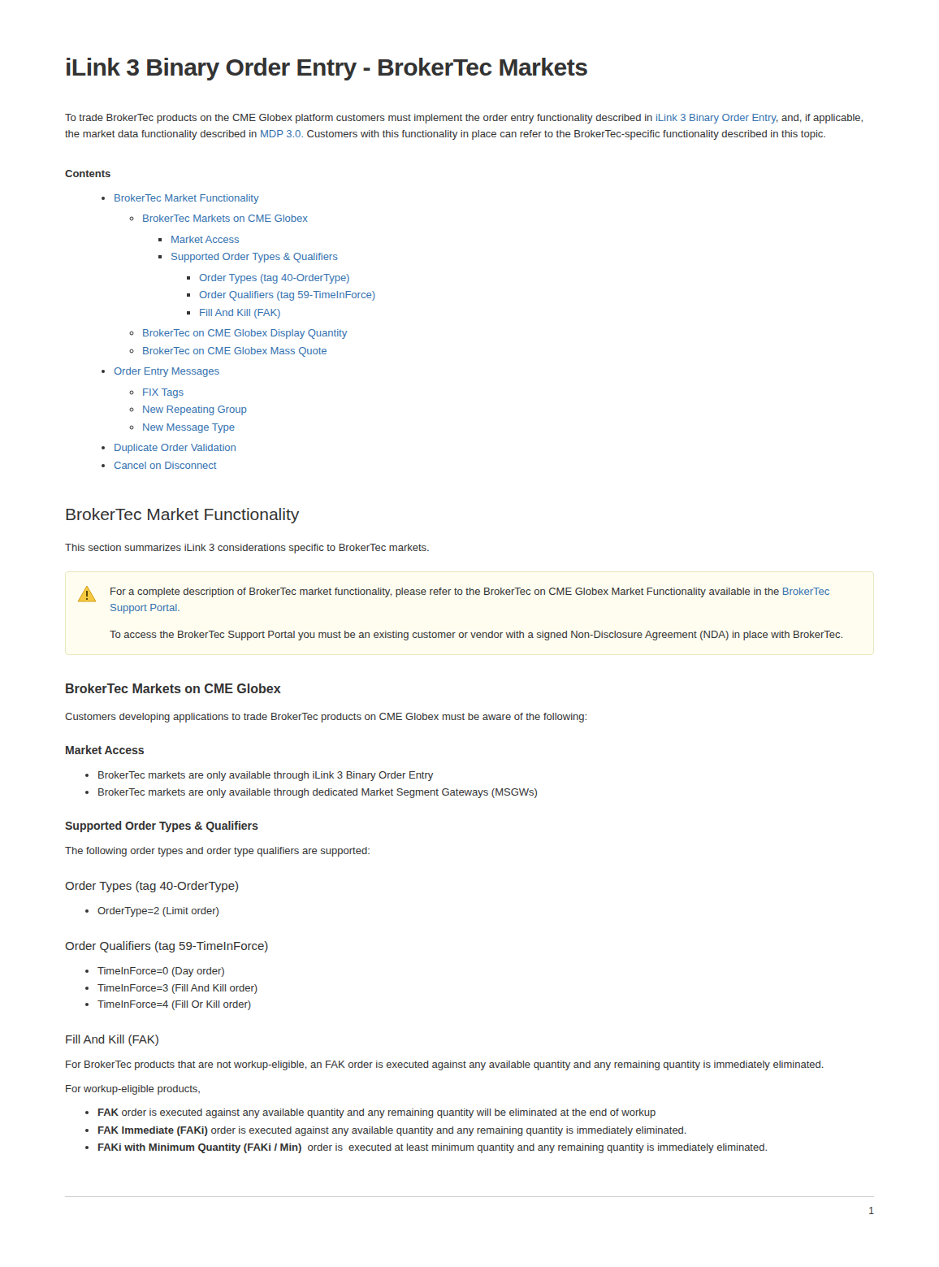iLink 3 Binary Order Entry - BrokerTec Markets
To trade BrokerTec products on the CME Globex platform customers must implement the order entry functionality described in iLink 3 Binary Order Entry, and, if applicable, the market data functionality described in MDP 3.0. Customers with this functionality in place can refer to the BrokerTec-specific functionality described in this topic.
Contents
BrokerTec Market Functionality
BrokerTec Markets on CME Globex
Market Access
Supported Order Types & Qualifiers
Order Types (tag 40-OrderType)
Order Qualifiers (tag 59-TimeInForce)
Fill And Kill (FAK)
BrokerTec on CME Globex Display Quantity
BrokerTec on CME Globex Mass Quote
Order Entry Messages
FIX Tags
New Repeating Group
New Message Type
Duplicate Order Validation
Cancel on Disconnect
BrokerTec Market Functionality
This section summarizes iLink 3 considerations specific to BrokerTec markets.
For a complete description of BrokerTec market functionality, please refer to the BrokerTec on CME Globex Market Functionality available in the BrokerTec Support Portal.
To access the BrokerTec Support Portal you must be an existing customer or vendor with a signed Non-Disclosure Agreement (NDA) in place with BrokerTec.
BrokerTec Markets on CME Globex
Customers developing applications to trade BrokerTec products on CME Globex must be aware of the following:
Market Access
BrokerTec markets are only available through iLink 3 Binary Order Entry
BrokerTec markets are only available through dedicated Market Segment Gateways (MSGWs)
Supported Order Types & Qualifiers
The following order types and order type qualifiers are supported:
Order Types (tag 40-OrderType)
OrderType=2 (Limit order)
Order Qualifiers (tag 59-TimeInForce)
TimeInForce=0 (Day order)
TimeInForce=3 (Fill And Kill order)
TimeInForce=4 (Fill Or Kill order)
Fill And Kill (FAK)
For BrokerTec products that are not workup-eligible, an FAK order is executed against any available quantity and any remaining quantity is immediately eliminated.
For workup-eligible products,
FAK order is executed against any available quantity and any remaining quantity will be eliminated at the end of workup
FAK Immediate (FAKi) order is executed against any available quantity and any remaining quantity is immediately eliminated.
FAKi with Minimum Quantity (FAKi / Min) order is executed at least minimum quantity and any remaining quantity is immediately eliminated.
1